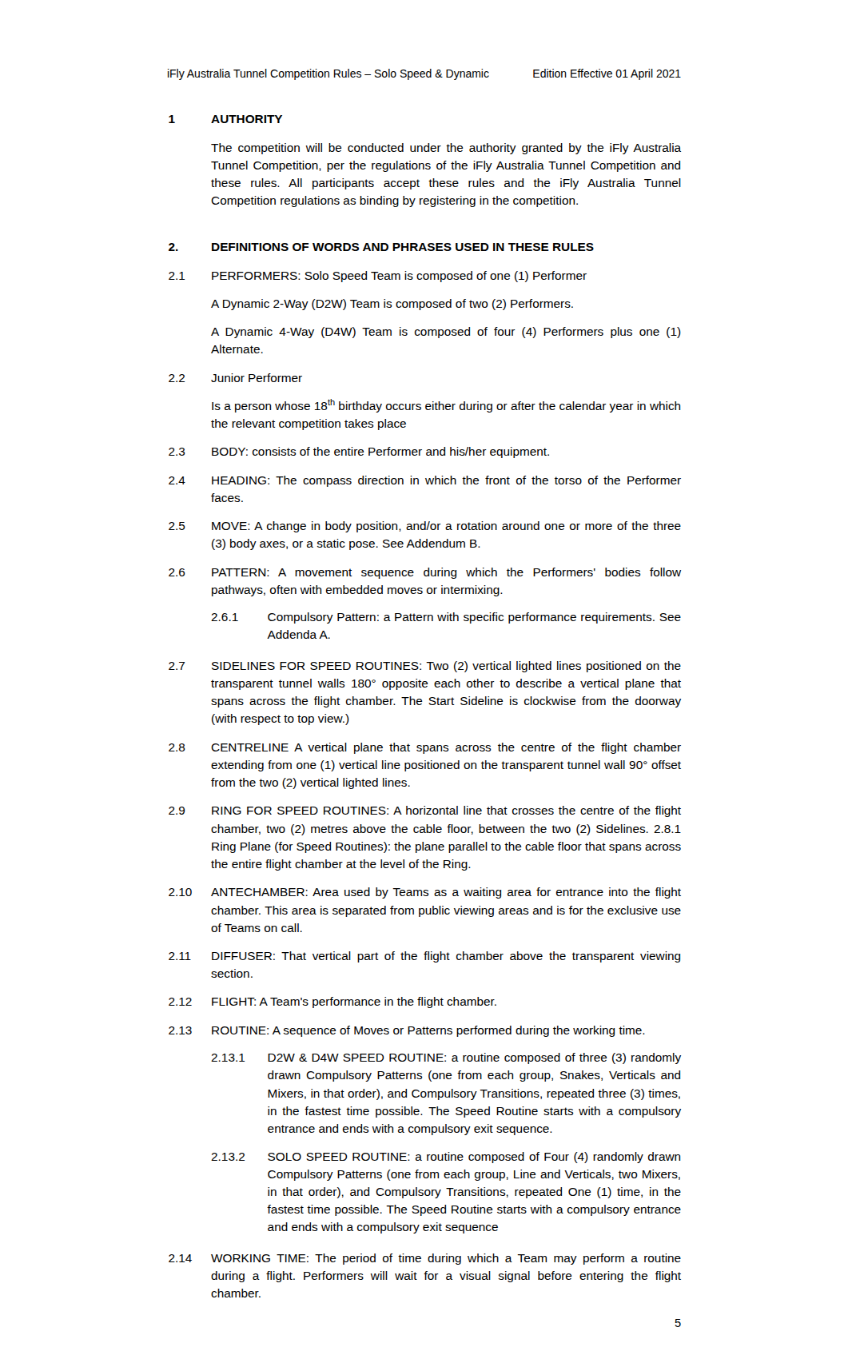iFly Australia Tunnel Competition Rules – Solo Speed & Dynamic Edition Effective 01 April 2021
1
AUTHORITY
The competition will be conducted under the authority granted by the iFly Australia Tunnel Competition, per the regulations of the iFly Australia Tunnel Competition and these rules. All participants accept these rules and the iFly Australia Tunnel Competition regulations as binding by registering in the competition.
2.
DEFINITIONS OF WORDS AND PHRASES USED IN THESE RULES
2.1
PERFORMERS: Solo Speed Team is composed of one (1) Performer
A Dynamic 2-Way (D2W) Team is composed of two (2) Performers.
A Dynamic 4-Way (D4W) Team is composed of four (4) Performers plus one (1) Alternate.
2.2
Junior Performer
Is a person whose 18th birthday occurs either during or after the calendar year in which the relevant competition takes place
2.3
BODY: consists of the entire Performer and his/her equipment.
2.4
HEADING: The compass direction in which the front of the torso of the Performer faces.
2.5
MOVE: A change in body position, and/or a rotation around one or more of the three (3) body axes, or a static pose. See Addendum B.
2.6
PATTERN: A movement sequence during which the Performers' bodies follow pathways, often with embedded moves or intermixing.
2.6.1
Compulsory Pattern: a Pattern with specific performance requirements. See Addenda A.
2.7
SIDELINES FOR SPEED ROUTINES: Two (2) vertical lighted lines positioned on the transparent tunnel walls 180° opposite each other to describe a vertical plane that spans across the flight chamber. The Start Sideline is clockwise from the doorway (with respect to top view.)
2.8
CENTRELINE A vertical plane that spans across the centre of the flight chamber extending from one (1) vertical line positioned on the transparent tunnel wall 90° offset from the two (2) vertical lighted lines.
2.9
RING FOR SPEED ROUTINES: A horizontal line that crosses the centre of the flight chamber, two (2) metres above the cable floor, between the two (2) Sidelines. 2.8.1 Ring Plane (for Speed Routines): the plane parallel to the cable floor that spans across the entire flight chamber at the level of the Ring.
2.10
ANTECHAMBER: Area used by Teams as a waiting area for entrance into the flight chamber. This area is separated from public viewing areas and is for the exclusive use of Teams on call.
2.11
DIFFUSER: That vertical part of the flight chamber above the transparent viewing section.
2.12
FLIGHT: A Team's performance in the flight chamber.
2.13
ROUTINE: A sequence of Moves or Patterns performed during the working time.
2.13.1
D2W & D4W SPEED ROUTINE: a routine composed of three (3) randomly drawn Compulsory Patterns (one from each group, Snakes, Verticals and Mixers, in that order), and Compulsory Transitions, repeated three (3) times, in the fastest time possible. The Speed Routine starts with a compulsory entrance and ends with a compulsory exit sequence.
2.13.2
SOLO SPEED ROUTINE: a routine composed of Four (4) randomly drawn Compulsory Patterns (one from each group, Line and Verticals, two Mixers, in that order), and Compulsory Transitions, repeated One (1) time, in the fastest time possible. The Speed Routine starts with a compulsory entrance and ends with a compulsory exit sequence
2.14
WORKING TIME: The period of time during which a Team may perform a routine during a flight. Performers will wait for a visual signal before entering the flight chamber.
5